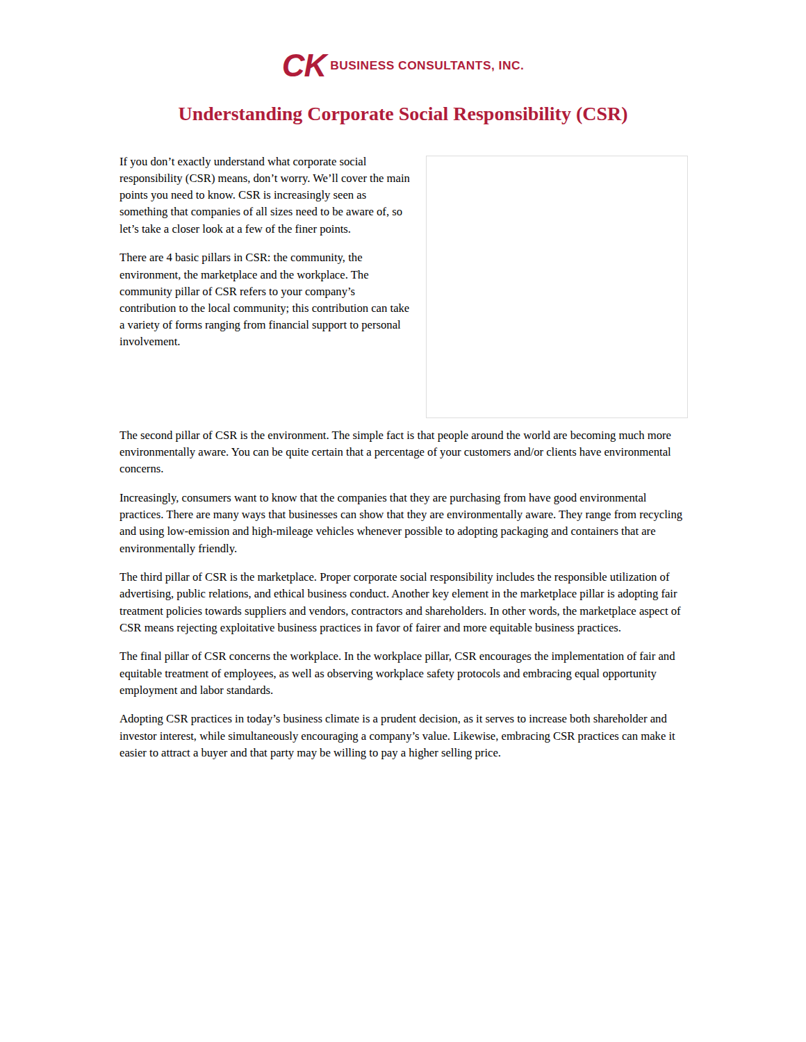CK BUSINESS CONSULTANTS, INC.
Understanding Corporate Social Responsibility (CSR)
If you don’t exactly understand what corporate social responsibility (CSR) means, don’t worry. We’ll cover the main points you need to know. CSR is increasingly seen as something that companies of all sizes need to be aware of, so let’s take a closer look at a few of the finer points.
There are 4 basic pillars in CSR: the community, the environment, the marketplace and the workplace. The community pillar of CSR refers to your company’s contribution to the local community; this contribution can take a variety of forms ranging from financial support to personal involvement.
The second pillar of CSR is the environment. The simple fact is that people around the world are becoming much more environmentally aware. You can be quite certain that a percentage of your customers and/or clients have environmental concerns.
Increasingly, consumers want to know that the companies that they are purchasing from have good environmental practices. There are many ways that businesses can show that they are environmentally aware. They range from recycling and using low-emission and high-mileage vehicles whenever possible to adopting packaging and containers that are environmentally friendly.
The third pillar of CSR is the marketplace. Proper corporate social responsibility includes the responsible utilization of advertising, public relations, and ethical business conduct. Another key element in the marketplace pillar is adopting fair treatment policies towards suppliers and vendors, contractors and shareholders. In other words, the marketplace aspect of CSR means rejecting exploitative business practices in favor of fairer and more equitable business practices.
The final pillar of CSR concerns the workplace. In the workplace pillar, CSR encourages the implementation of fair and equitable treatment of employees, as well as observing workplace safety protocols and embracing equal opportunity employment and labor standards.
Adopting CSR practices in today’s business climate is a prudent decision, as it serves to increase both shareholder and investor interest, while simultaneously encouraging a company’s value. Likewise, embracing CSR practices can make it easier to attract a buyer and that party may be willing to pay a higher selling price.